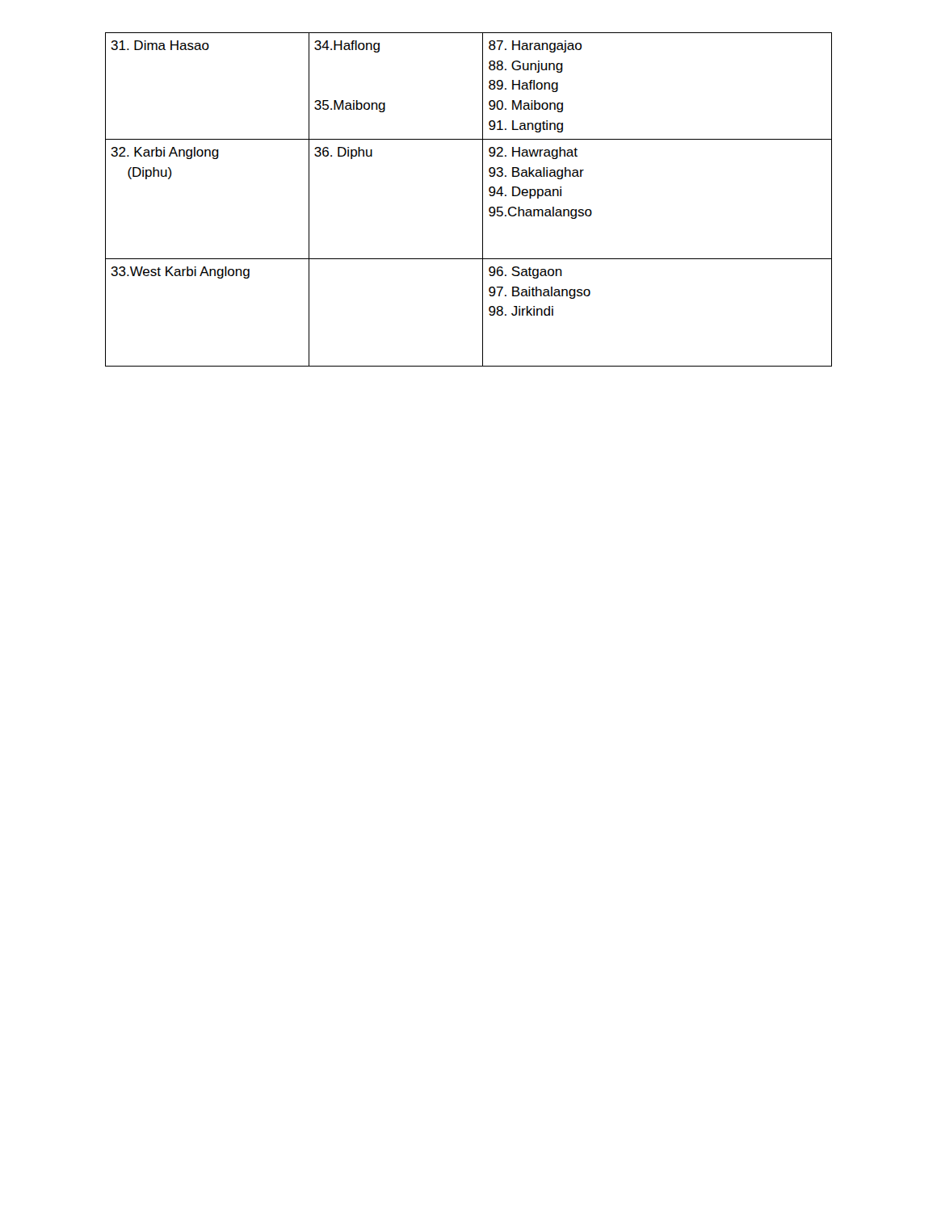| 31. Dima Hasao | 34.Haflong 35.Maibong | 87. Harangajao 88. Gunjung 89. Haflong 90. Maibong 91. Langting |
| 32. Karbi Anglong (Diphu) | 36. Diphu | 92. Hawraghat 93. Bakaliaghar 94. Deppani 95.Chamalangso |
| 33.West Karbi Anglong | | 96. Satgaon 97. Baithalangso 98. Jirkindi |